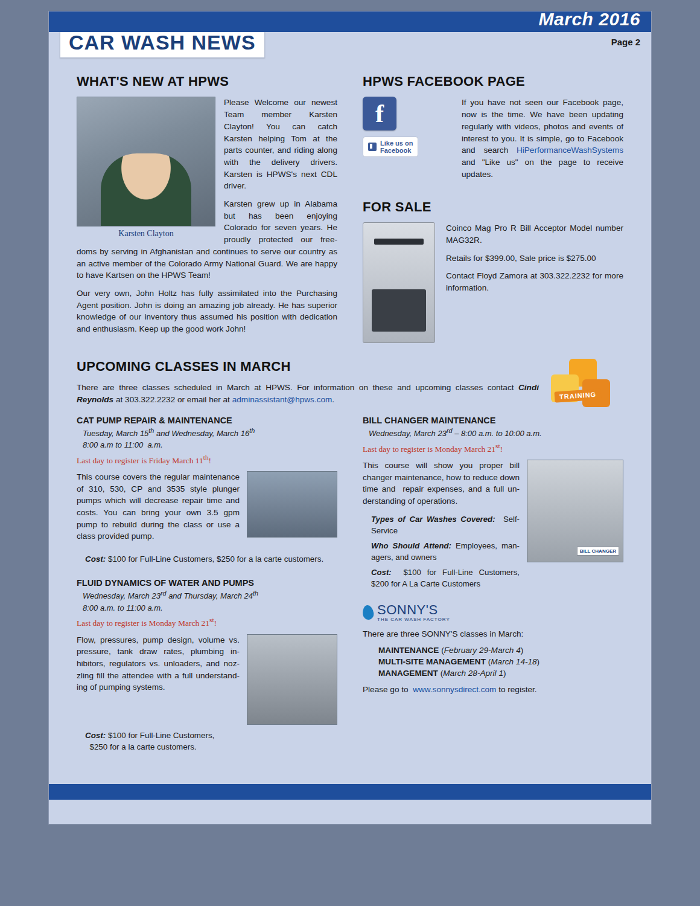March 2016
Hi-Performance Wash Systems, Inc.
CAR WASH NEWS
Page 2
What's New at HPWS
Karsten Clayton
Please Welcome our newest Team member Karsten Clayton! You can catch Karsten helping Tom at the parts counter, and riding along with the delivery drivers. Karsten is HPWS's next CDL driver.
Karsten grew up in Alabama but has been enjoying Colorado for seven years. He proudly protected our freedoms by serving in Afghanistan and continues to serve our country as an active member of the Colorado Army National Guard. We are happy to have Kartsen on the HPWS Team!
Our very own, John Holtz has fully assimilated into the Purchasing Agent position. John is doing an amazing job already. He has superior knowledge of our inventory thus assumed his position with dedication and enthusiasm. Keep up the good work John!
HPWS Facebook Page
f
Like us on
Facebook
If you have not seen our Facebook page, now is the time. We have been updating regularly with videos, photos and events of interest to you. It is simple, go to Facebook and search HiPerformanceWashSystems and "Like us" on the page to receive updates.
For Sale
Coinco Mag Pro R Bill Acceptor Model number MAG32R.
Retails for $399.00, Sale price is $275.00
Contact Floyd Zamora at 303.322.2232 for more information.
Upcoming Classes in March
There are three classes scheduled in March at HPWS. For information on these and upcoming classes contact Cindi Reynolds at 303.322.2232 or email her at adminassistant@hpws.com.
TRAINING
Cat Pump Repair & Maintenance
Tuesday, March 15th and Wednesday, March 16th
8:00 a.m to 11:00 a.m.
Last day to register is Friday March 11th!
This course covers the regular maintenance of 310, 530, CP and 3535 style plunger pumps which will decrease repair time and costs. You can bring your own 3.5 gpm pump to rebuild during the class or use a class provided pump.
Cost: $100 for Full-Line Customers, $250 for a la carte customers.
Fluid Dynamics of Water and Pumps
Wednesday, March 23rd and Thursday, March 24th
8:00 a.m. to 11:00 a.m.
Last day to register is Monday March 21st!
Flow, pressures, pump design, volume vs. pressure, tank draw rates, plumbing inhibitors, regulators vs. unloaders, and nozzling fill the attendee with a full understanding of pumping systems.
Cost: $100 for Full-Line Customers,
$250 for a la carte customers.
Bill Changer Maintenance
Wednesday, March 23rd – 8:00 a.m. to 10:00 a.m.
Last day to register is Monday March 21st!
This course will show you proper bill changer maintenance, how to reduce down time and repair expenses, and a full understanding of operations.
Types of Car Washes Covered: Self-Service
Who Should Attend: Employees, managers, and owners
Cost: $100 for Full-Line Customers, $200 for A La Carte Customers
SONNY'S
The Car Wash Factory
There are three SONNY'S classes in March:
MAINTENANCE (February 29-March 4)
MULTI-SITE MANAGEMENT (March 14-18)
MANAGEMENT (March 28-April 1)
Please go to www.sonnysdirect.com to register.